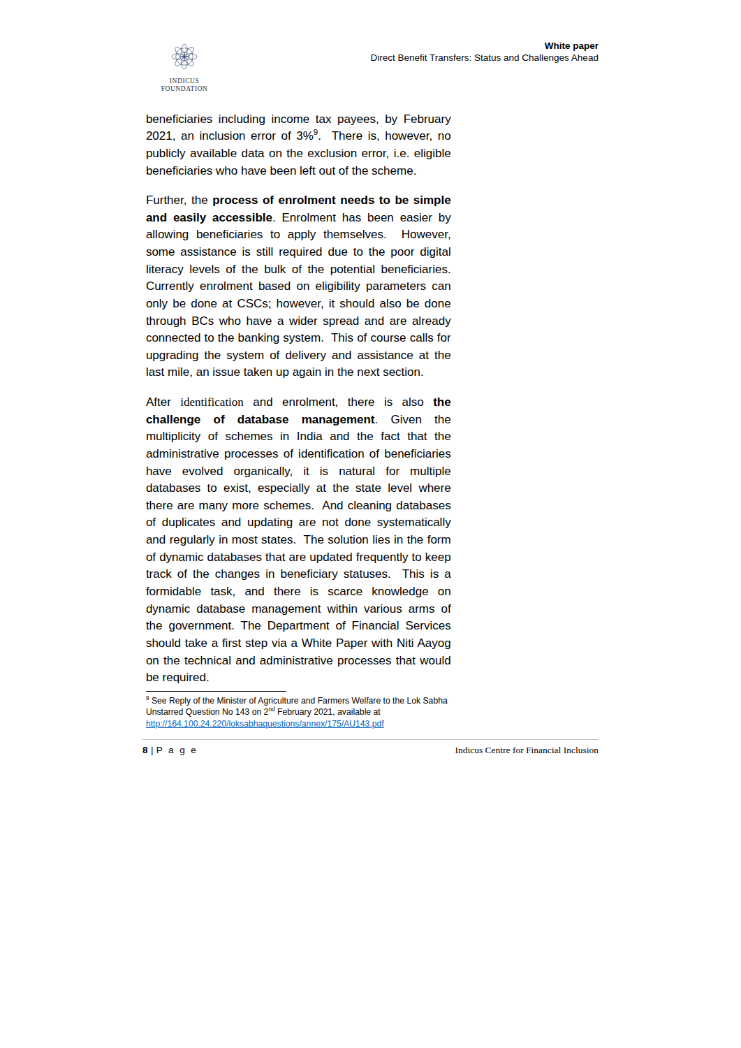Indicus
Foundation
White paper
Direct Benefit Transfers: Status and Challenges Ahead
beneficiaries including income tax payees, by February 2021, an inclusion error of 3%9. There is, however, no publicly available data on the exclusion error, i.e. eligible beneficiaries who have been left out of the scheme.
Further, the process of enrolment needs to be simple and easily accessible. Enrolment has been easier by allowing beneficiaries to apply themselves. However, some assistance is still required due to the poor digital literacy levels of the bulk of the potential beneficiaries. Currently enrolment based on eligibility parameters can only be done at CSCs; however, it should also be done through BCs who have a wider spread and are already connected to the banking system. This of course calls for upgrading the system of delivery and assistance at the last mile, an issue taken up again in the next section.
After identification and enrolment, there is also the challenge of database management. Given the multiplicity of schemes in India and the fact that the administrative processes of identification of beneficiaries have evolved organically, it is natural for multiple databases to exist, especially at the state level where there are many more schemes. And cleaning databases of duplicates and updating are not done systematically and regularly in most states. The solution lies in the form of dynamic databases that are updated frequently to keep track of the changes in beneficiary statuses. This is a formidable task, and there is scarce knowledge on dynamic database management within various arms of the government. The Department of Financial Services should take a first step via a White Paper with Niti Aayog on the technical and administrative processes that would be required.
9 See Reply of the Minister of Agriculture and Farmers Welfare to the Lok Sabha Unstarred Question No 143 on 2nd February 2021, available at http://164.100.24.220/loksabhaquestions/annex/175/AU143.pdf
8 | P a g e
Indicus Centre for Financial Inclusion